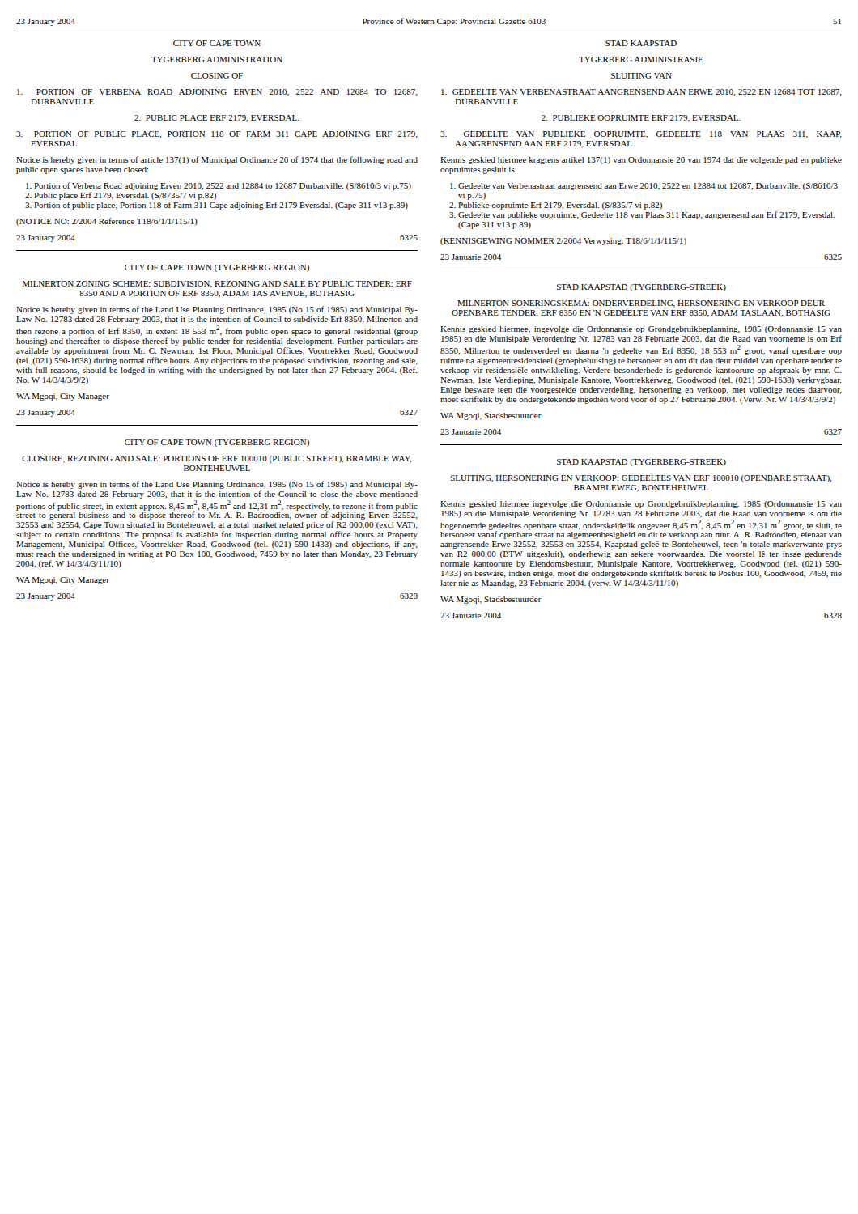23 January 2004
Province of Western Cape: Provincial Gazette 6103
51
CITY OF CAPE TOWN
TYGERBERG ADMINISTRATION
CLOSING OF
1. PORTION OF VERBENA ROAD ADJOINING ERVEN 2010, 2522 AND 12684 TO 12687, DURBANVILLE
2. PUBLIC PLACE ERF 2179, EVERSDAL.
3. PORTION OF PUBLIC PLACE, PORTION 118 OF FARM 311 CAPE ADJOINING ERF 2179, EVERSDAL
Notice is hereby given in terms of article 137(1) of Municipal Ordinance 20 of 1974 that the following road and public open spaces have been closed:
Portion of Verbena Road adjoining Erven 2010, 2522 and 12884 to 12687 Durbanville. (S/8610/3 vi p.75)
Public place Erf 2179, Eversdal. (S/8735/7 vi p.82)
Portion of public place, Portion 118 of Farm 311 Cape adjoining Erf 2179 Eversdal. (Cape 311 v13 p.89)
(NOTICE NO: 2/2004 Reference T18/6/1/1/115/1)
23 January 2004 6325
CITY OF CAPE TOWN (TYGERBERG REGION)
MILNERTON ZONING SCHEME: SUBDIVISION, REZONING AND SALE BY PUBLIC TENDER: ERF 8350 AND A PORTION OF ERF 8350, ADAM TAS AVENUE, BOTHASIG
Notice is hereby given in terms of the Land Use Planning Ordinance, 1985 (No 15 of 1985) and Municipal By-Law No. 12783 dated 28 February 2003, that it is the intention of Council to subdivide Erf 8350, Milnerton and then rezone a portion of Erf 8350, in extent 18 553 m2, from public open space to general residential (group housing) and thereafter to dispose thereof by public tender for residential development. Further particulars are available by appointment from Mr. C. Newman, 1st Floor, Municipal Offices, Voortrekker Road, Goodwood (tel. (021) 590-1638) during normal office hours. Any objections to the proposed subdivision, rezoning and sale, with full reasons, should be lodged in writing with the undersigned by not later than 27 February 2004. (Ref. No. W 14/3/4/3/9/2)
WA Mgoqi, City Manager
23 January 2004 6327
CITY OF CAPE TOWN (TYGERBERG REGION)
CLOSURE, REZONING AND SALE: PORTIONS OF ERF 100010 (PUBLIC STREET), BRAMBLE WAY, BONTEHEUWEL
Notice is hereby given in terms of the Land Use Planning Ordinance, 1985 (No 15 of 1985) and Municipal By-Law No. 12783 dated 28 February 2003, that it is the intention of the Council to close the above-mentioned portions of public street, in extent approx. 8,45 m2, 8,45 m2 and 12,31 m2, respectively, to rezone it from public street to general business and to dispose thereof to Mr. A. R. Badroodien, owner of adjoining Erven 32552, 32553 and 32554, Cape Town situated in Bonteheuwel, at a total market related price of R2 000,00 (excl VAT), subject to certain conditions. The proposal is available for inspection during normal office hours at Property Management, Municipal Offices, Voortrekker Road, Goodwood (tel. (021) 590-1433) and objections, if any, must reach the undersigned in writing at PO Box 100, Goodwood, 7459 by no later than Monday, 23 February 2004. (ref. W 14/3/4/3/11/10)
WA Mgoqi, City Manager
23 January 2004 6328
STAD KAAPSTAD
TYGERBERG ADMINISTRASIE
SLUITING VAN
1. GEDEELTE VAN VERBENASTRAAT AANGRENSEND AAN ERWE 2010, 2522 EN 12684 TOT 12687, DURBANVILLE
2. PUBLIEKE OOPRUlMTE ERF 2179, EVERSDAL.
3. GEDEELTE VAN PUBLIEKE OOPRUIMTE, GEDEELTE 118 VAN PLAAS 311, KAAP, AANGRENSEND AAN ERF 2179, EVERSDAL
Kennis geskied hiermee kragtens artikel 137(1) van Ordonnansie 20 van 1974 dat die volgende pad en publieke oopruimtes gesluit is:
Gedeelte van Verbenastraat aangrensend aan Erwe 2010, 2522 en 12884 tot 12687, Durbanville. (S/8610/3 vi p.75)
Publieke oopruimte Erf 2179, Eversdal. (S/835/7 vi p.82)
Gedeelte van publieke oopruimte, Gedeelte 118 van Plaas 311 Kaap, aangrensend aan Erf 2179, Eversdal. (Cape 311 v13 p.89)
(KENNISGEWING NOMMER 2/2004 Verwysing: T18/6/1/1/115/1)
23 Januarie 2004 6325
STAD KAAPSTAD (TYGERBERG-STREEK)
MILNERTON SONERINGSKEMA: ONDERVERDELING, HERSONERING EN VERKOOP DEUR OPENBARE TENDER: ERF 8350 EN 'N GEDEELTE VAN ERF 8350, ADAM TASLAAN, BOTHASIG
Kennis geskied hiermee, ingevolge die Ordonnansie op Grondgebruikbeplanning, 1985 (Ordonnansie 15 van 1985) en die Munisipale Verordening Nr. 12783 van 28 Februarie 2003, dat die Raad van voorneme is om Erf 8350, Milnerton te onderverdeel en daarna 'n gedeelte van Erf 8350, 18 553 m2 groot, vanaf openbare oop ruimte na algemeenresidensieel (groepbehuising) te hersoneer en om dit dan deur middel van openbare tender te verkoop vir residensiële ontwikkeling. Verdere besonderhede is gedurende kantoorure op afspraak by mnr. C. Newman, 1ste Verdieping, Munisipale Kantore, Voortrekkerweg, Goodwood (tel. (021) 590-1638) verkrygbaar. Enige besware teen die voorgestelde onderverdeling, hersonering en verkoop, met volledige redes daarvoor, moet skriftelik by die ondergetekende ingedien word voor of op 27 Februarie 2004. (Verw. Nr. W 14/3/4/3/9/2)
WA Mgoqi, Stadsbestuurder
23 Januarie 2004 6327
STAD KAAPSTAD (TYGERBERG-STREEK)
SLUITING, HERSONERING EN VERKOOP: GEDEELTES VAN ERF 100010 (OPENBARE STRAAT), BRAMBLEWEG, BONTEHEUWEL
Kennis geskied hiermee ingevolge die Ordonnansie op Grondgebruikbeplanning, 1985 (Ordonnansie 15 van 1985) en die Munisipale Verordening Nr. 12783 van 28 Februarie 2003, dat die Raad van voorneme is om die bogenoemde gedeeltes openbare straat, onderskeidelik ongeveer 8,45 m2, 8,45 m2 en 12,31 m2 groot, te sluit, te hersoneer vanaf openbare straat na algemeenbesigheid en dit te verkoop aan mnr. A. R. Badroodien, eienaar van aangrensende Erwe 32552, 32553 en 32554, Kaapstad geleë te Bonteheuwel, teen 'n totale markverwante prys van R2 000,00 (BTW uitgesluit), onderhewig aan sekere voorwaardes. Die voorstel lê ter insae gedurende normale kantoorure by Eiendomsbestuur, Munisipale Kantore, Voortrekkerweg, Goodwood (tel. (021) 590-1433) en besware, indien enige, moet die ondergetekende skriftelik bereik te Posbus 100, Goodwood, 7459, nie later nie as Maandag, 23 Februarie 2004. (verw. W 14/3/4/3/11/10)
WA Mgoqi, Stadsbestuurder
23 Januarie 2004 6328